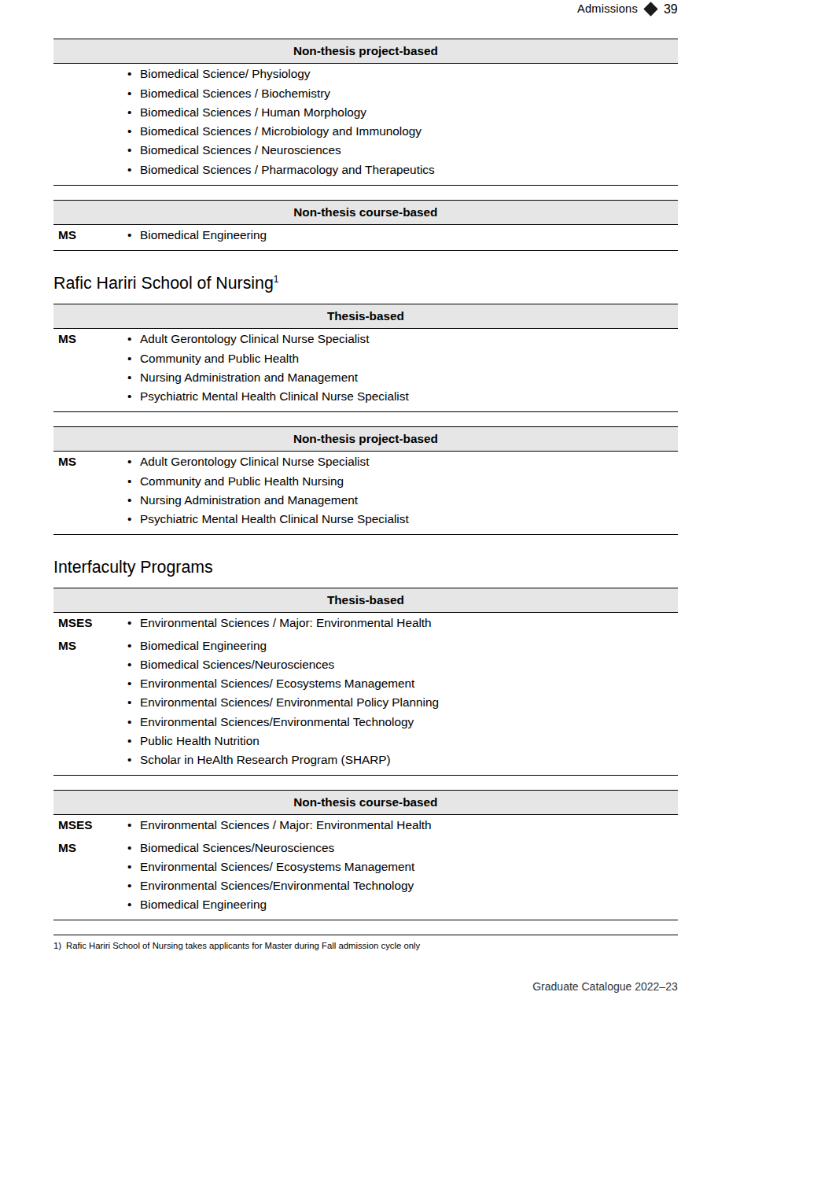Admissions 39
Non-thesis project-based
| | Biomedical Science/ Physiology Biomedical Sciences / Biochemistry Biomedical Sciences / Human Morphology Biomedical Sciences / Microbiology and Immunology Biomedical Sciences / Neurosciences Biomedical Sciences / Pharmacology and Therapeutics |
Non-thesis course-based
| MS | Biomedical Engineering |
Rafic Hariri School of Nursing1
Thesis-based
| MS | Adult Gerontology Clinical Nurse Specialist Community and Public Health Nursing Administration and Management Psychiatric Mental Health Clinical Nurse Specialist |
Non-thesis project-based
| MS | Adult Gerontology Clinical Nurse Specialist Community and Public Health Nursing Nursing Administration and Management Psychiatric Mental Health Clinical Nurse Specialist |
Interfaculty Programs
Thesis-based
| MSES | Environmental Sciences / Major: Environmental Health |
| MS | Biomedical Engineering Biomedical Sciences/Neurosciences Environmental Sciences/ Ecosystems Management Environmental Sciences/ Environmental Policy Planning Environmental Sciences/Environmental Technology Public Health Nutrition Scholar in HeAlth Research Program (SHARP) |
Non-thesis course-based
| MSES | Environmental Sciences / Major: Environmental Health |
| MS | Biomedical Sciences/Neurosciences Environmental Sciences/ Ecosystems Management Environmental Sciences/Environmental Technology Biomedical Engineering |
1) Rafic Hariri School of Nursing takes applicants for Master during Fall admission cycle only
Graduate Catalogue 2022–23